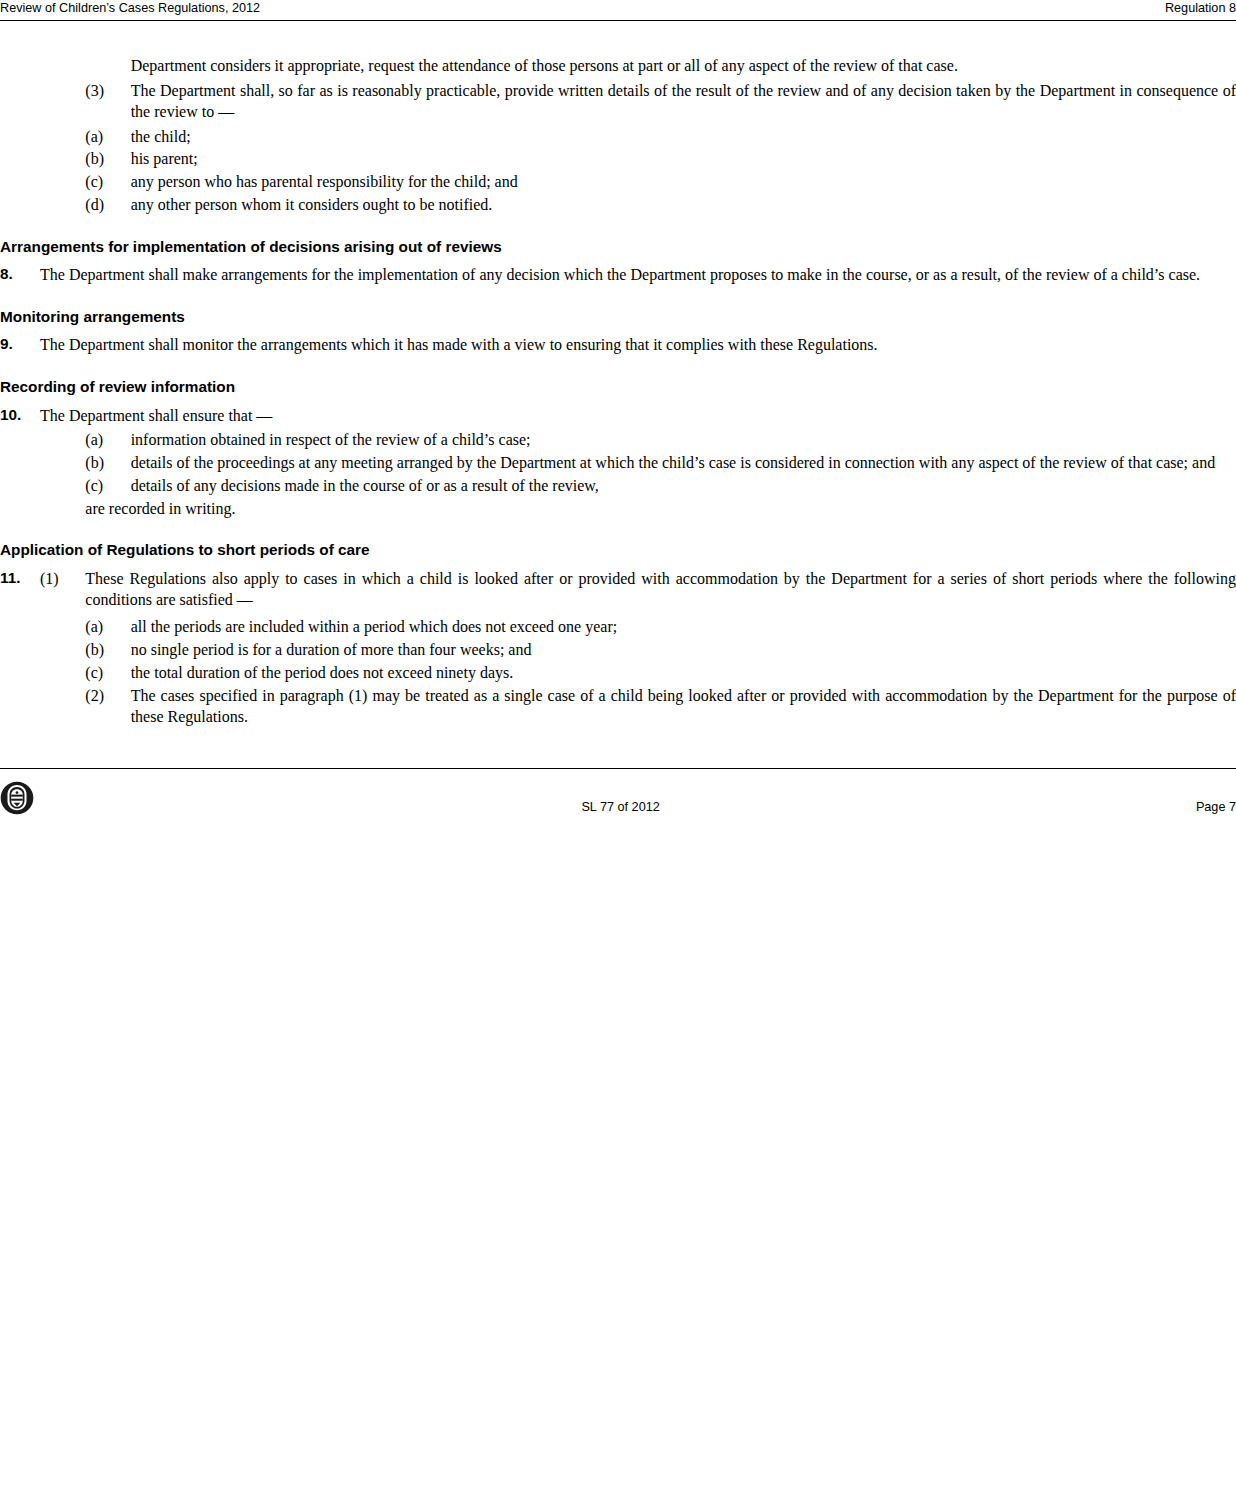Review of Children’s Cases Regulations, 2012
Regulation 8
Department considers it appropriate, request the attendance of those persons at part or all of any aspect of the review of that case.
(3)
The Department shall, so far as is reasonably practicable, provide written details of the result of the review and of any decision taken by the Department in consequence of the review to —
(a)
the child;
(b)
his parent;
(c)
any person who has parental responsibility for the child; and
(d)
any other person whom it considers ought to be notified.
Arrangements for implementation of decisions arising out of reviews
8.
The Department shall make arrangements for the implementation of any decision which the Department proposes to make in the course, or as a result, of the review of a child’s case.
Monitoring arrangements
9.
The Department shall monitor the arrangements which it has made with a view to ensuring that it complies with these Regulations.
Recording of review information
10.
The Department shall ensure that —
(a)
information obtained in respect of the review of a child’s case;
(b)
details of the proceedings at any meeting arranged by the Department at which the child’s case is considered in connection with any aspect of the review of that case; and
(c)
details of any decisions made in the course of or as a result of the review,
are recorded in writing.
Application of Regulations to short periods of care
11.
(1)
These Regulations also apply to cases in which a child is looked after or provided with accommodation by the Department for a series of short periods where the following conditions are satisfied —
(a)
all the periods are included within a period which does not exceed one year;
(b)
no single period is for a duration of more than four weeks; and
(c)
the total duration of the period does not exceed ninety days.
(2)
The cases specified in paragraph (1) may be treated as a single case of a child being looked after or provided with accommodation by the Department for the purpose of these Regulations.
SL 77 of 2012
Page 7